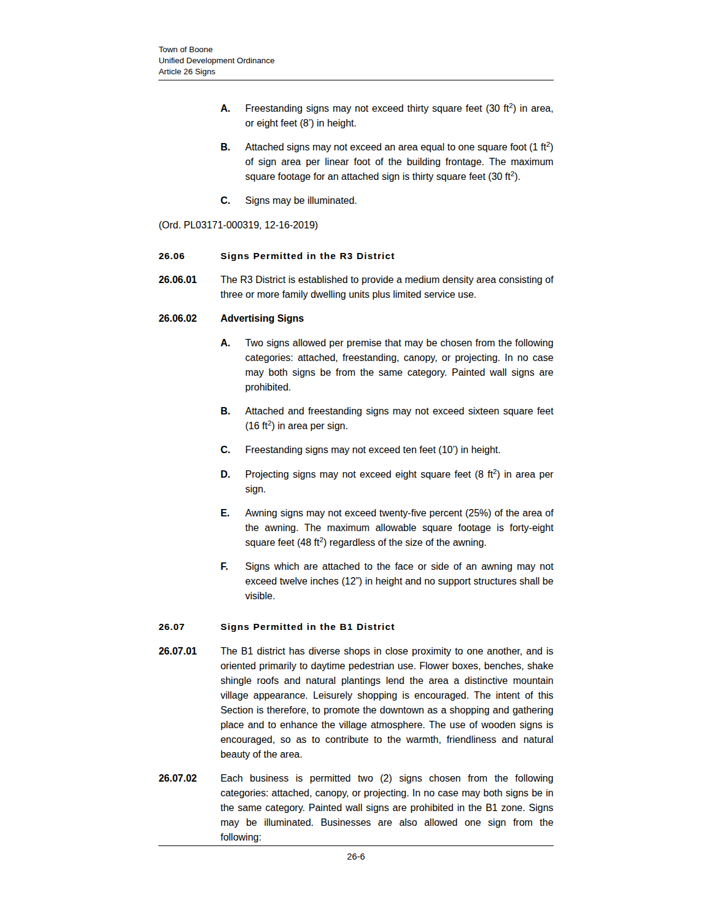Town of Boone
Unified Development Ordinance
Article 26 Signs
A.
Freestanding signs may not exceed thirty square feet (30 ft2) in area, or eight feet (8’) in height.
B.
Attached signs may not exceed an area equal to one square foot (1 ft2) of sign area per linear foot of the building frontage. The maximum square footage for an attached sign is thirty square feet (30 ft2).
C.
Signs may be illuminated.
(Ord. PL03171-000319, 12-16-2019)
26.06
Signs Permitted in the R3 District
26.06.01
The R3 District is established to provide a medium density area consisting of three or more family dwelling units plus limited service use.
26.06.02
Advertising Signs
A.
Two signs allowed per premise that may be chosen from the following categories: attached, freestanding, canopy, or projecting. In no case may both signs be from the same category. Painted wall signs are prohibited.
B.
Attached and freestanding signs may not exceed sixteen square feet (16 ft2) in area per sign.
C.
Freestanding signs may not exceed ten feet (10’) in height.
D.
Projecting signs may not exceed eight square feet (8 ft2) in area per sign.
E.
Awning signs may not exceed twenty-five percent (25%) of the area of the awning. The maximum allowable square footage is forty-eight square feet (48 ft2) regardless of the size of the awning.
F.
Signs which are attached to the face or side of an awning may not exceed twelve inches (12”) in height and no support structures shall be visible.
26.07
Signs Permitted in the B1 District
26.07.01
The B1 district has diverse shops in close proximity to one another, and is oriented primarily to daytime pedestrian use. Flower boxes, benches, shake shingle roofs and natural plantings lend the area a distinctive mountain village appearance. Leisurely shopping is encouraged. The intent of this Section is therefore, to promote the downtown as a shopping and gathering place and to enhance the village atmosphere. The use of wooden signs is encouraged, so as to contribute to the warmth, friendliness and natural beauty of the area.
26.07.02
Each business is permitted two (2) signs chosen from the following categories: attached, canopy, or projecting. In no case may both signs be in the same category. Painted wall signs are prohibited in the B1 zone. Signs may be illuminated. Businesses are also allowed one sign from the following:
26-6